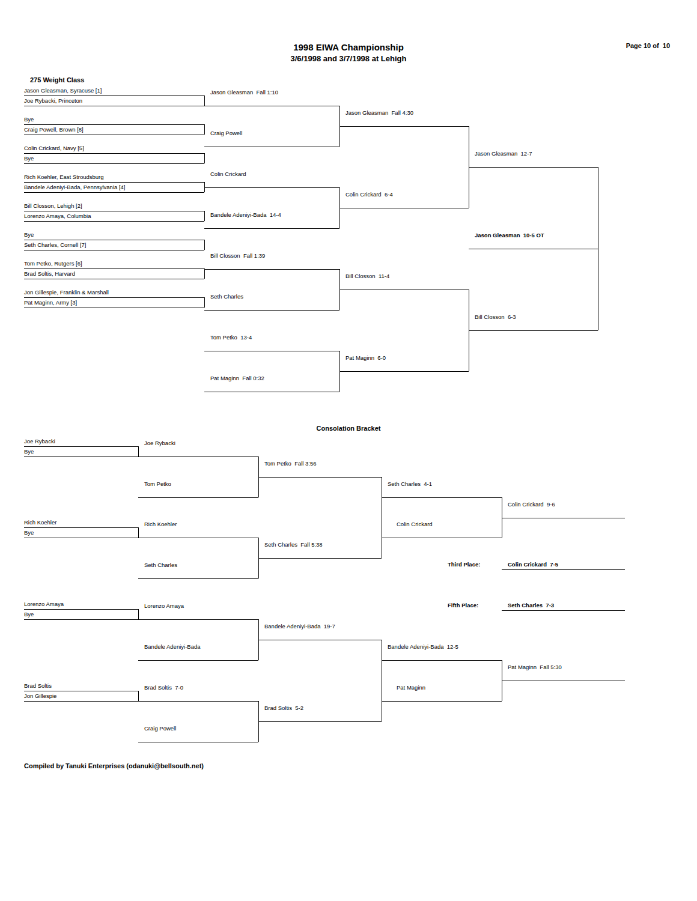Page 10 of 10
1998 EIWA Championship
3/6/1998 and 3/7/1998 at Lehigh
275 Weight Class
Jason Gleasman, Syracuse [1]
Joe Rybacki, Princeton
Bye
Craig Powell, Brown [8]
Colin Crickard, Navy [5]
Bye
Rich Koehler, East Stroudsburg
Bandele Adeniyi-Bada, Pennsylvania [4]
Bill Closson, Lehigh [2]
Lorenzo Amaya, Columbia
Bye
Seth Charles, Cornell [7]
Tom Petko, Rutgers [6]
Brad Soltis, Harvard
Jon Gillespie, Franklin & Marshall
Pat Maginn, Army [3]
Jason Gleasman Fall 1:10
Craig Powell
Colin Crickard
Bandele Adeniyi-Bada 14-4
Bill Closson Fall 1:39
Seth Charles
Tom Petko 13-4
Pat Maginn Fall 0:32
Jason Gleasman Fall 4:30
Colin Crickard 6-4
Bill Closson 11-4
Pat Maginn 6-0
Jason Gleasman 12-7
Bill Closson 6-3
Jason Gleasman 10-5 OT
Consolation Bracket
Joe Rybacki
Bye
Joe Rybacki
Tom Petko
Tom Petko Fall 3:56
Rich Koehler
Bye
Rich Koehler
Seth Charles
Seth Charles Fall 5:38
Seth Charles 4-1
Colin Crickard
Colin Crickard 9-6
Third Place:
Colin Crickard 7-5
Fifth Place:
Seth Charles 7-3
Lorenzo Amaya
Bye
Lorenzo Amaya
Bandele Adeniyi-Bada
Bandele Adeniyi-Bada 19-7
Brad Soltis
Jon Gillespie
Brad Soltis 7-0
Craig Powell
Brad Soltis 5-2
Bandele Adeniyi-Bada 12-5
Pat Maginn
Pat Maginn Fall 5:30
Compiled by Tanuki Enterprises (odanuki@bellsouth.net)